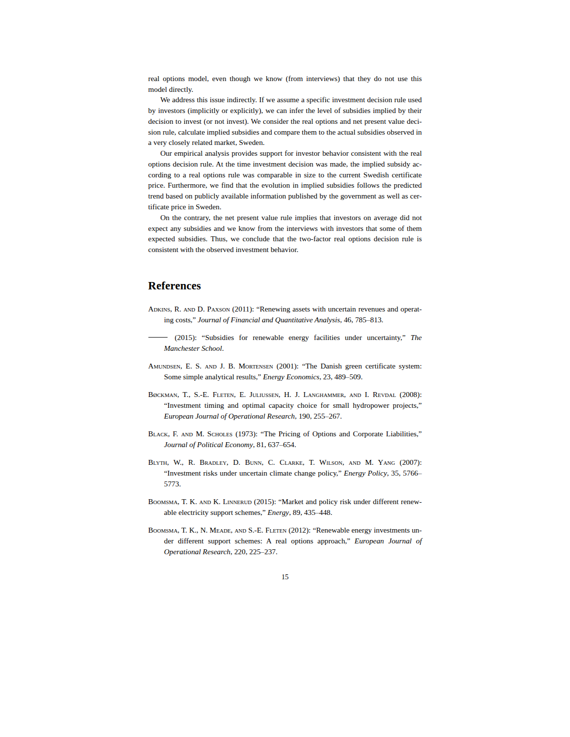real options model, even though we know (from interviews) that they do not use this model directly.
We address this issue indirectly. If we assume a specific investment decision rule used by investors (implicitly or explicitly), we can infer the level of subsidies implied by their decision to invest (or not invest). We consider the real options and net present value decision rule, calculate implied subsidies and compare them to the actual subsidies observed in a very closely related market, Sweden.
Our empirical analysis provides support for investor behavior consistent with the real options decision rule. At the time investment decision was made, the implied subsidy according to a real options rule was comparable in size to the current Swedish certificate price. Furthermore, we find that the evolution in implied subsidies follows the predicted trend based on publicly available information published by the government as well as certificate price in Sweden.
On the contrary, the net present value rule implies that investors on average did not expect any subsidies and we know from the interviews with investors that some of them expected subsidies. Thus, we conclude that the two-factor real options decision rule is consistent with the observed investment behavior.
References
Adkins, R. and D. Paxson (2011): “Renewing assets with uncertain revenues and operating costs,” Journal of Financial and Quantitative Analysis, 46, 785–813.
(2015): “Subsidies for renewable energy facilities under uncertainty,” The Manchester School.
Amundsen, E. S. and J. B. Mortensen (2001): “The Danish green certificate system: Some simple analytical results,” Energy Economics, 23, 489–509.
Bøckman, T., S.-E. Fleten, E. Juliussen, H. J. Langhammer, and I. Revdal (2008): “Investment timing and optimal capacity choice for small hydropower projects,” European Journal of Operational Research, 190, 255–267.
Black, F. and M. Scholes (1973): “The Pricing of Options and Corporate Liabilities,” Journal of Political Economy, 81, 637–654.
Blyth, W., R. Bradley, D. Bunn, C. Clarke, T. Wilson, and M. Yang (2007): “Investment risks under uncertain climate change policy,” Energy Policy, 35, 5766–5773.
Boomsma, T. K. and K. Linnerud (2015): “Market and policy risk under different renewable electricity support schemes,” Energy, 89, 435–448.
Boomsma, T. K., N. Meade, and S.-E. Fleten (2012): “Renewable energy investments under different support schemes: A real options approach,” European Journal of Operational Research, 220, 225–237.
15